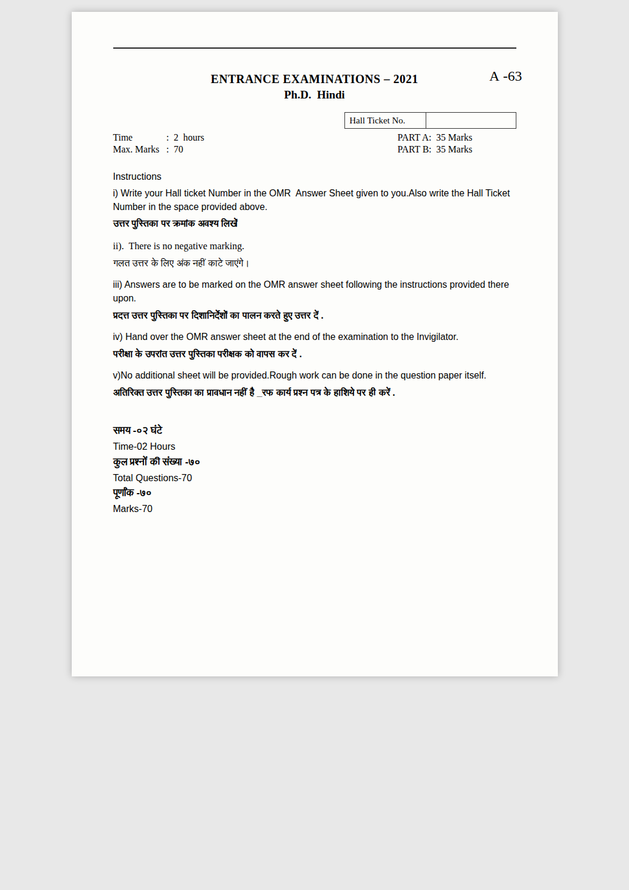A -63
ENTRANCE EXAMINATIONS – 2021
Ph.D. Hindi
| Hall Ticket No. | |
Time: 2 hours
Max. Marks: 70
PART A: 35 Marks
PART B: 35 Marks
Instructions
i) Write your Hall ticket Number in the OMR Answer Sheet given to you.Also write the Hall Ticket Number in the space provided above.
उत्तर पुस्तिका पर क्रमांक अवश्य लिखें
ii). There is no negative marking.
गलत उत्तर के लिए अंक नहीं काटे जाएंगे।
iii) Answers are to be marked on the OMR answer sheet following the instructions provided there upon.
प्रदत्त उत्तर पुस्तिका पर दिशानिर्देशों का पालन करते हुए उत्तर दें .
iv) Hand over the OMR answer sheet at the end of the examination to the Invigilator.
परीक्षा के उपरांत उत्तर पुस्तिका परीक्षक को वापस कर दें .
v)No additional sheet will be provided.Rough work can be done in the question paper itself.
अतिरिक्त उत्तर पुस्तिका का प्रावधान नहीं है _रफ कार्य प्रश्न पत्र के हाशिये पर ही करें .
समय -०२ घंटे
Time-02 Hours
कुल प्रश्नों की संख्या -७०
Total Questions-70
पूर्णांक -७०
Marks-70